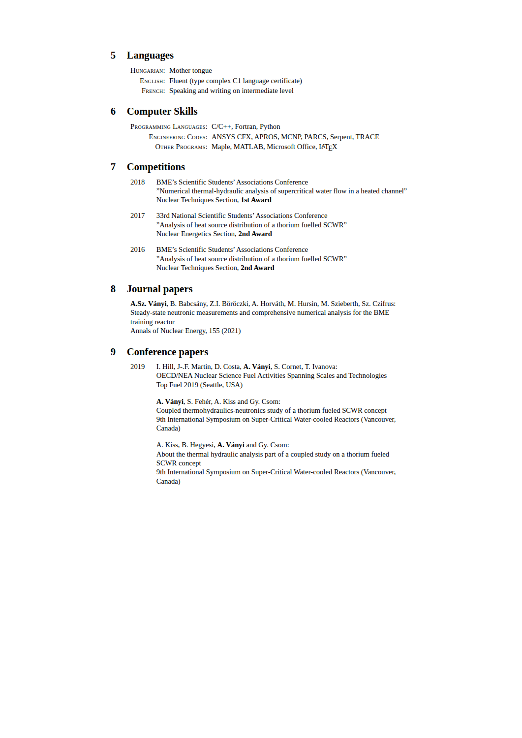5 Languages
| Hungarian: | Mother tongue |
| English: | Fluent (type complex C1 language certificate) |
| French: | Speaking and writing on intermediate level |
6 Computer Skills
| Programming Languages: | C/C++, Fortran, Python |
| Engineering Codes: | ANSYS CFX, APROS, MCNP, PARCS, Serpent, TRACE |
| Other Programs: | Maple, MATLAB, Microsoft Office, L a T e X |
7 Competitions
| 2018 | BME’s Scientific Students’ Associations Conference ”Numerical thermal-hydraulic analysis of supercritical water flow in a heated channel” Nuclear Techniques Section, 1st Award |
| 2017 | 33rd National Scientific Students’ Associations Conference ”Analysis of heat source distribution of a thorium fuelled SCWR” Nuclear Energetics Section, 2nd Award |
| 2016 | BME’s Scientific Students’ Associations Conference ”Analysis of heat source distribution of a thorium fuelled SCWR” Nuclear Techniques Section, 2nd Award |
8 Journal papers
A.Sz. Ványi, B. Babcsány, Z.I. Böröczki, A. Horváth, M. Hursin, M. Szieberth, Sz. Czifrus:
Steady-state neutronic measurements and comprehensive numerical analysis for the BME training reactor
Annals of Nuclear Energy, 155 (2021)
9 Conference papers
| 2019 | I. Hill, J-.F. Martin, D. Costa, A. Ványi , S. Cornet, T. Ivanova: OECD/NEA Nuclear Science Fuel Activities Spanning Scales and Technologies Top Fuel 2019 (Seattle, USA) A. Ványi , S. Fehér, A. Kiss and Gy. Csom: Coupled thermohydraulics-neutronics study of a thorium fueled SCWR concept 9th International Symposium on Super-Critical Water-cooled Reactors (Vancouver, Canada) A. Kiss, B. Hegyesi, A. Ványi and Gy. Csom: About the thermal hydraulic analysis part of a coupled study on a thorium fueled SCWR concept 9th International Symposium on Super-Critical Water-cooled Reactors (Vancouver, Canada) |